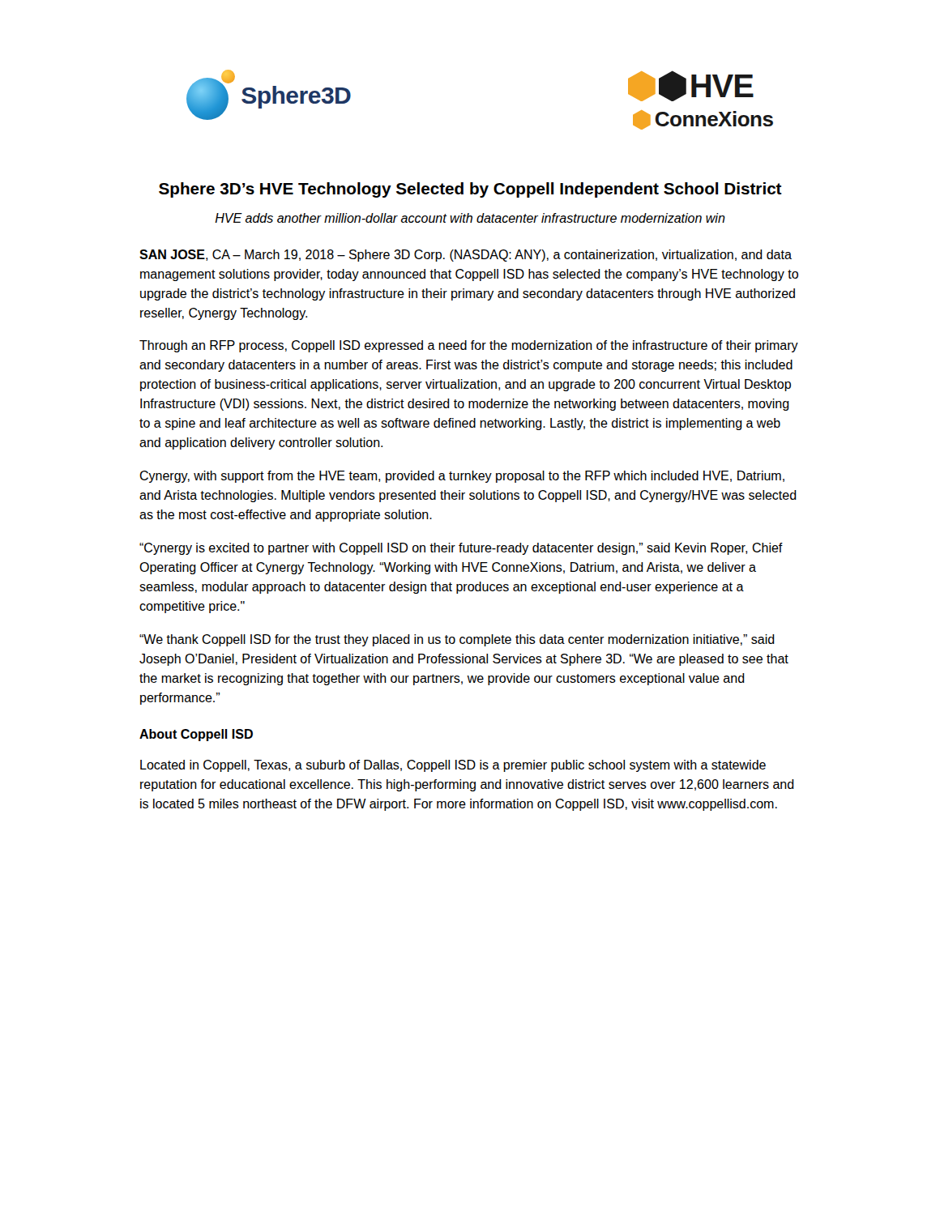Sphere3D
HVE
ConneXions
Sphere 3D’s HVE Technology Selected by Coppell Independent School District
HVE adds another million-dollar account with datacenter infrastructure modernization win
SAN JOSE, CA – March 19, 2018 – Sphere 3D Corp. (NASDAQ: ANY), a containerization, virtualization, and data management solutions provider, today announced that Coppell ISD has selected the company’s HVE technology to upgrade the district’s technology infrastructure in their primary and secondary datacenters through HVE authorized reseller, Cynergy Technology.
Through an RFP process, Coppell ISD expressed a need for the modernization of the infrastructure of their primary and secondary datacenters in a number of areas. First was the district’s compute and storage needs; this included protection of business-critical applications, server virtualization, and an upgrade to 200 concurrent Virtual Desktop Infrastructure (VDI) sessions. Next, the district desired to modernize the networking between datacenters, moving to a spine and leaf architecture as well as software defined networking. Lastly, the district is implementing a web and application delivery controller solution.
Cynergy, with support from the HVE team, provided a turnkey proposal to the RFP which included HVE, Datrium, and Arista technologies. Multiple vendors presented their solutions to Coppell ISD, and Cynergy/HVE was selected as the most cost-effective and appropriate solution.
“Cynergy is excited to partner with Coppell ISD on their future-ready datacenter design,” said Kevin Roper, Chief Operating Officer at Cynergy Technology. “Working with HVE ConneXions, Datrium, and Arista, we deliver a seamless, modular approach to datacenter design that produces an exceptional end-user experience at a competitive price."
“We thank Coppell ISD for the trust they placed in us to complete this data center modernization initiative,” said Joseph O’Daniel, President of Virtualization and Professional Services at Sphere 3D. “We are pleased to see that the market is recognizing that together with our partners, we provide our customers exceptional value and performance.”
About Coppell ISD
Located in Coppell, Texas, a suburb of Dallas, Coppell ISD is a premier public school system with a statewide reputation for educational excellence. This high-performing and innovative district serves over 12,600 learners and is located 5 miles northeast of the DFW airport. For more information on Coppell ISD, visit www.coppellisd.com.